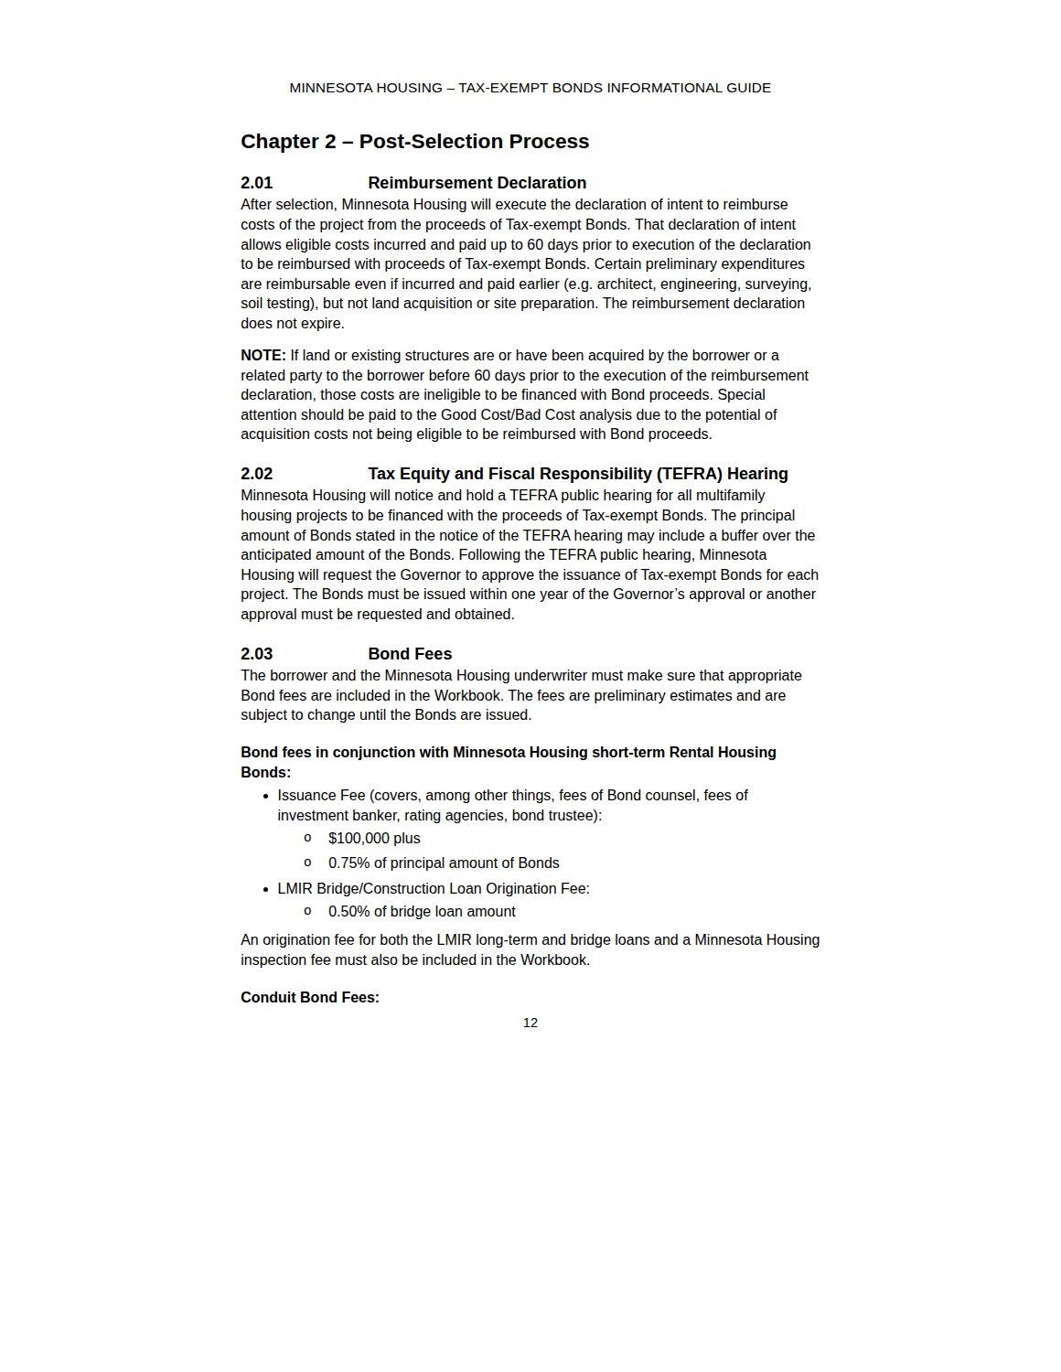MINNESOTA HOUSING – TAX-EXEMPT BONDS INFORMATIONAL GUIDE
Chapter 2 – Post-Selection Process
2.01 Reimbursement Declaration
After selection, Minnesota Housing will execute the declaration of intent to reimburse costs of the project from the proceeds of Tax-exempt Bonds. That declaration of intent allows eligible costs incurred and paid up to 60 days prior to execution of the declaration to be reimbursed with proceeds of Tax-exempt Bonds. Certain preliminary expenditures are reimbursable even if incurred and paid earlier (e.g. architect, engineering, surveying, soil testing), but not land acquisition or site preparation. The reimbursement declaration does not expire.
NOTE: If land or existing structures are or have been acquired by the borrower or a related party to the borrower before 60 days prior to the execution of the reimbursement declaration, those costs are ineligible to be financed with Bond proceeds. Special attention should be paid to the Good Cost/Bad Cost analysis due to the potential of acquisition costs not being eligible to be reimbursed with Bond proceeds.
2.02 Tax Equity and Fiscal Responsibility (TEFRA) Hearing
Minnesota Housing will notice and hold a TEFRA public hearing for all multifamily housing projects to be financed with the proceeds of Tax-exempt Bonds. The principal amount of Bonds stated in the notice of the TEFRA hearing may include a buffer over the anticipated amount of the Bonds. Following the TEFRA public hearing, Minnesota Housing will request the Governor to approve the issuance of Tax-exempt Bonds for each project. The Bonds must be issued within one year of the Governor’s approval or another approval must be requested and obtained.
2.03 Bond Fees
The borrower and the Minnesota Housing underwriter must make sure that appropriate Bond fees are included in the Workbook. The fees are preliminary estimates and are subject to change until the Bonds are issued.
Bond fees in conjunction with Minnesota Housing short-term Rental Housing Bonds:
Issuance Fee (covers, among other things, fees of Bond counsel, fees of investment banker, rating agencies, bond trustee):
$100,000 plus
0.75% of principal amount of Bonds
LMIR Bridge/Construction Loan Origination Fee:
0.50% of bridge loan amount
An origination fee for both the LMIR long-term and bridge loans and a Minnesota Housing inspection fee must also be included in the Workbook.
Conduit Bond Fees:
12